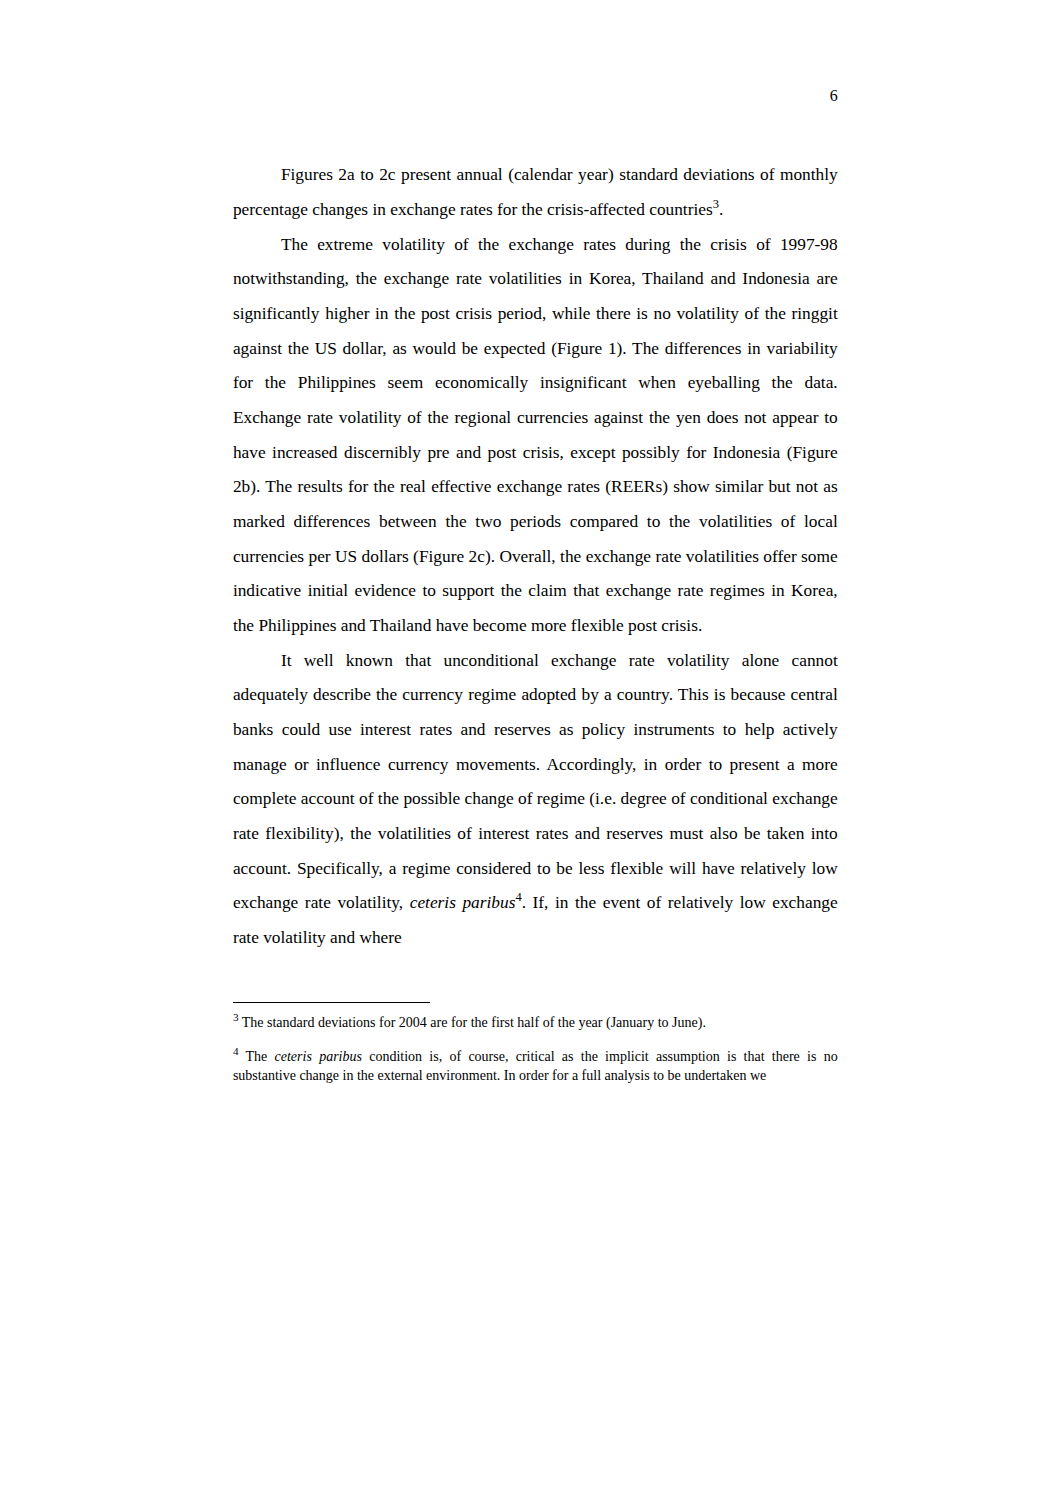6
Figures 2a to 2c present annual (calendar year) standard deviations of monthly percentage changes in exchange rates for the crisis-affected countries3.
The extreme volatility of the exchange rates during the crisis of 1997-98 notwithstanding, the exchange rate volatilities in Korea, Thailand and Indonesia are significantly higher in the post crisis period, while there is no volatility of the ringgit against the US dollar, as would be expected (Figure 1). The differences in variability for the Philippines seem economically insignificant when eyeballing the data. Exchange rate volatility of the regional currencies against the yen does not appear to have increased discernibly pre and post crisis, except possibly for Indonesia (Figure 2b). The results for the real effective exchange rates (REERs) show similar but not as marked differences between the two periods compared to the volatilities of local currencies per US dollars (Figure 2c). Overall, the exchange rate volatilities offer some indicative initial evidence to support the claim that exchange rate regimes in Korea, the Philippines and Thailand have become more flexible post crisis.
It well known that unconditional exchange rate volatility alone cannot adequately describe the currency regime adopted by a country. This is because central banks could use interest rates and reserves as policy instruments to help actively manage or influence currency movements. Accordingly, in order to present a more complete account of the possible change of regime (i.e. degree of conditional exchange rate flexibility), the volatilities of interest rates and reserves must also be taken into account. Specifically, a regime considered to be less flexible will have relatively low exchange rate volatility, ceteris paribus4. If, in the event of relatively low exchange rate volatility and where
3 The standard deviations for 2004 are for the first half of the year (January to June).
4 The ceteris paribus condition is, of course, critical as the implicit assumption is that there is no substantive change in the external environment. In order for a full analysis to be undertaken we